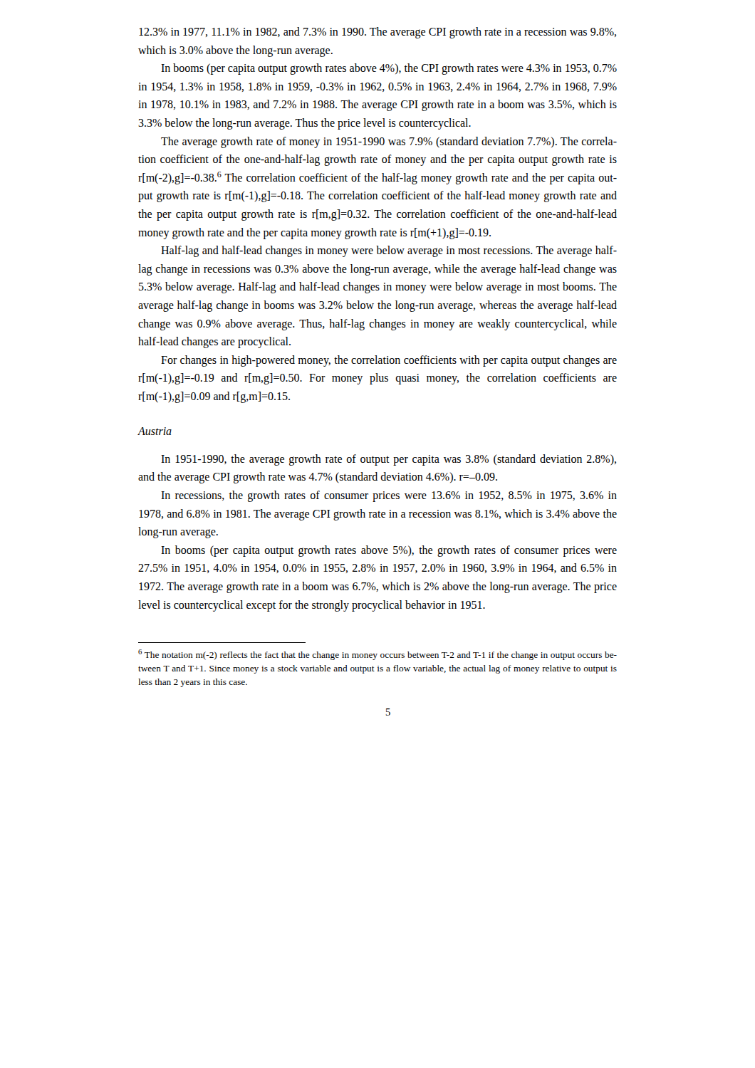12.3% in 1977, 11.1% in 1982, and 7.3% in 1990. The average CPI growth rate in a recession was 9.8%, which is 3.0% above the long-run average.
In booms (per capita output growth rates above 4%), the CPI growth rates were 4.3% in 1953, 0.7% in 1954, 1.3% in 1958, 1.8% in 1959, -0.3% in 1962, 0.5% in 1963, 2.4% in 1964, 2.7% in 1968, 7.9% in 1978, 10.1% in 1983, and 7.2% in 1988. The average CPI growth rate in a boom was 3.5%, which is 3.3% below the long-run average. Thus the price level is countercyclical.
The average growth rate of money in 1951-1990 was 7.9% (standard deviation 7.7%). The correlation coefficient of the one-and-half-lag growth rate of money and the per capita output growth rate is r[m(-2),g]=-0.38.6 The correlation coefficient of the half-lag money growth rate and the per capita output growth rate is r[m(-1),g]=-0.18. The correlation coefficient of the half-lead money growth rate and the per capita output growth rate is r[m,g]=0.32. The correlation coefficient of the one-and-half-lead money growth rate and the per capita money growth rate is r[m(+1),g]=-0.19.
Half-lag and half-lead changes in money were below average in most recessions. The average half-lag change in recessions was 0.3% above the long-run average, while the average half-lead change was 5.3% below average. Half-lag and half-lead changes in money were below average in most booms. The average half-lag change in booms was 3.2% below the long-run average, whereas the average half-lead change was 0.9% above average. Thus, half-lag changes in money are weakly countercyclical, while half-lead changes are procyclical.
For changes in high-powered money, the correlation coefficients with per capita output changes are r[m(-1),g]=-0.19 and r[m,g]=0.50. For money plus quasi money, the correlation coefficients are r[m(-1),g]=0.09 and r[g,m]=0.15.
Austria
In 1951-1990, the average growth rate of output per capita was 3.8% (standard deviation 2.8%), and the average CPI growth rate was 4.7% (standard deviation 4.6%). r=–0.09.
In recessions, the growth rates of consumer prices were 13.6% in 1952, 8.5% in 1975, 3.6% in 1978, and 6.8% in 1981. The average CPI growth rate in a recession was 8.1%, which is 3.4% above the long-run average.
In booms (per capita output growth rates above 5%), the growth rates of consumer prices were 27.5% in 1951, 4.0% in 1954, 0.0% in 1955, 2.8% in 1957, 2.0% in 1960, 3.9% in 1964, and 6.5% in 1972. The average growth rate in a boom was 6.7%, which is 2% above the long-run average. The price level is countercyclical except for the strongly procyclical behavior in 1951.
6 The notation m(-2) reflects the fact that the change in money occurs between T-2 and T-1 if the change in output occurs between T and T+1. Since money is a stock variable and output is a flow variable, the actual lag of money relative to output is less than 2 years in this case.
5